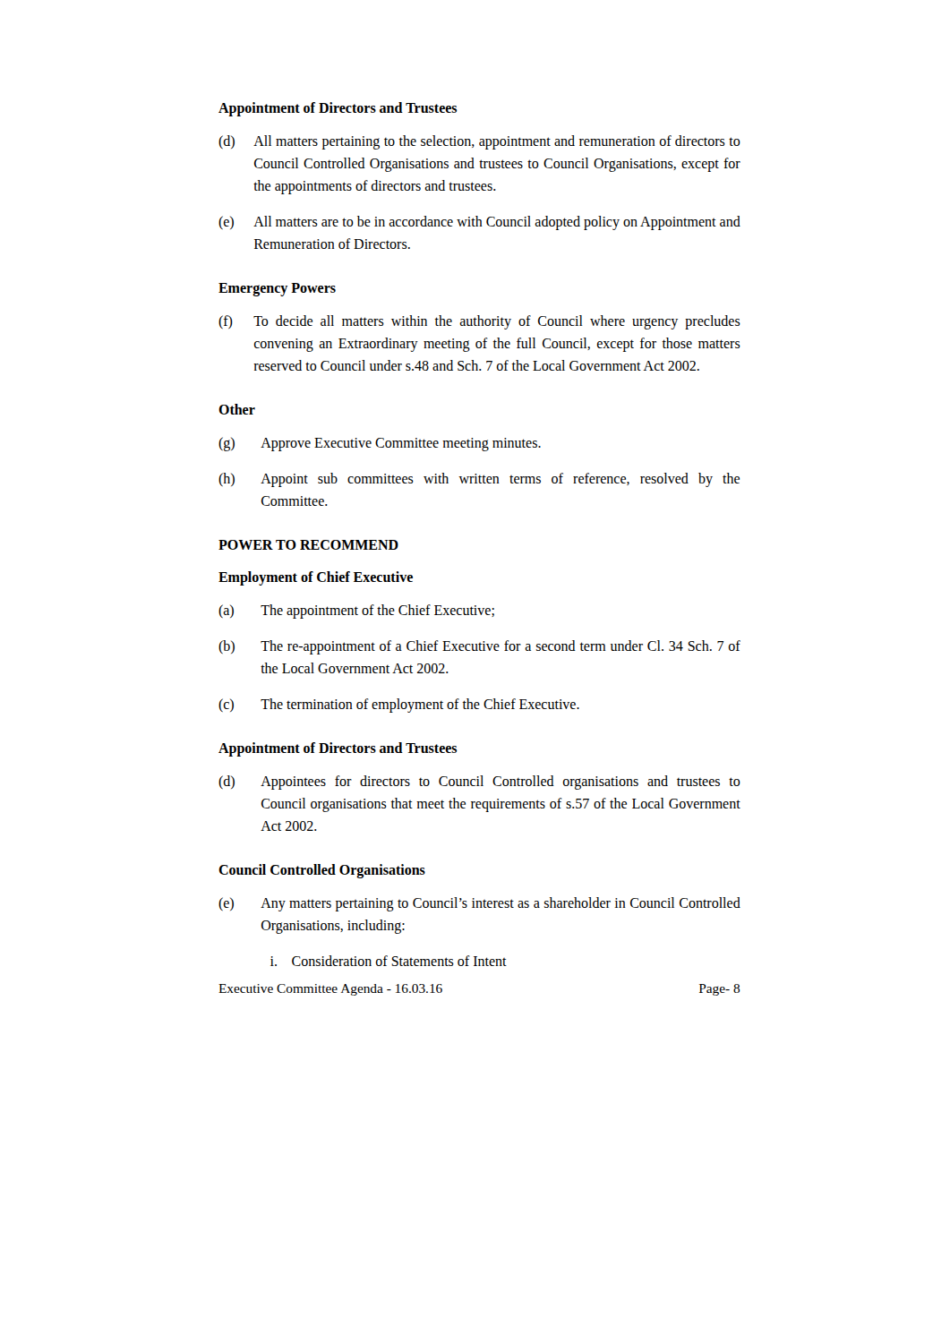Appointment of Directors and Trustees
(d)
All matters pertaining to the selection, appointment and remuneration of directors to Council Controlled Organisations and trustees to Council Organisations, except for the appointments of directors and trustees.
(e)
All matters are to be in accordance with Council adopted policy on Appointment and Remuneration of Directors.
Emergency Powers
(f)
To decide all matters within the authority of Council where urgency precludes convening an Extraordinary meeting of the full Council, except for those matters reserved to Council under s.48 and Sch. 7 of the Local Government Act 2002.
Other
(g)
Approve Executive Committee meeting minutes.
(h)
Appoint sub committees with written terms of reference, resolved by the Committee.
POWER TO RECOMMEND
Employment of Chief Executive
(a)
The appointment of the Chief Executive;
(b)
The re-appointment of a Chief Executive for a second term under Cl. 34 Sch. 7 of the Local Government Act 2002.
(c)
The termination of employment of the Chief Executive.
Appointment of Directors and Trustees
(d)
Appointees for directors to Council Controlled organisations and trustees to Council organisations that meet the requirements of s.57 of the Local Government Act 2002.
Council Controlled Organisations
(e)
Any matters pertaining to Council’s interest as a shareholder in Council Controlled Organisations, including:
i.
Consideration of Statements of Intent
Executive Committee Agenda - 16.03.16
Page- 8